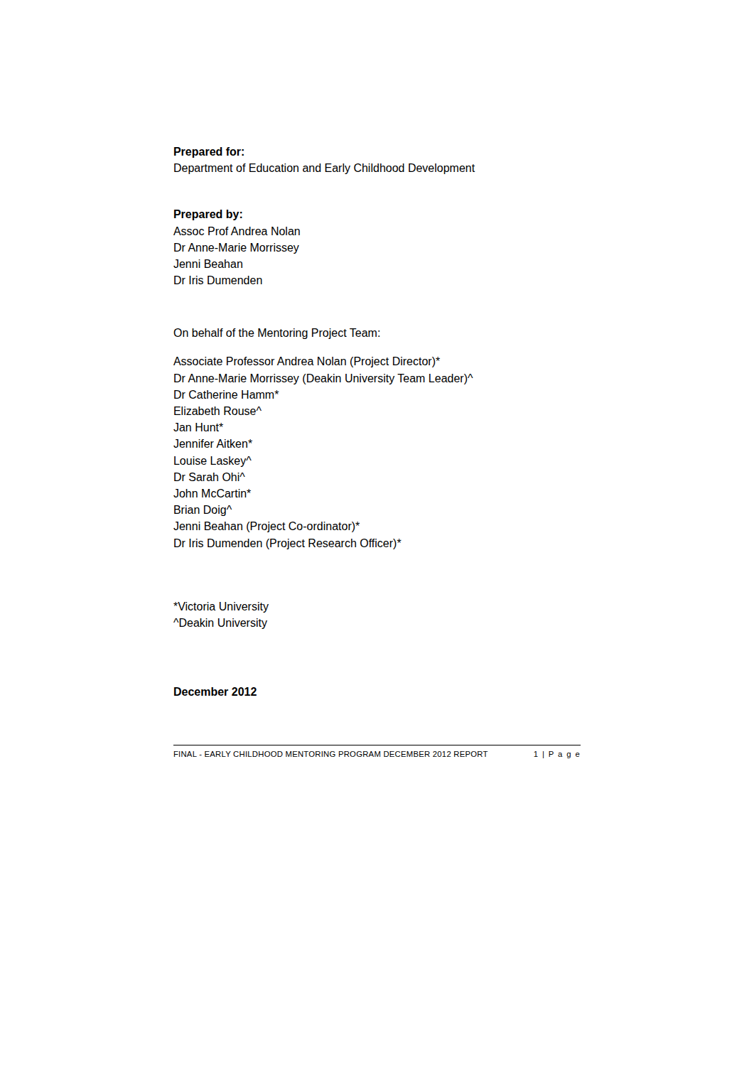Prepared for:
Department of Education and Early Childhood Development
Prepared by:
Assoc Prof Andrea Nolan
Dr Anne-Marie Morrissey
Jenni Beahan
Dr Iris Dumenden
On behalf of the Mentoring Project Team:
Associate Professor Andrea Nolan (Project Director)*
Dr Anne-Marie Morrissey (Deakin University Team Leader)^
Dr Catherine Hamm*
Elizabeth Rouse^
Jan Hunt*
Jennifer Aitken*
Louise Laskey^
Dr Sarah Ohi^
John McCartin*
Brian Doig^
Jenni Beahan (Project Co-ordinator)*
Dr Iris Dumenden (Project Research Officer)*
*Victoria University
^Deakin University
December 2012
FINAL - EARLY CHILDHOOD MENTORING PROGRAM DECEMBER 2012 REPORT 1 | P a g e